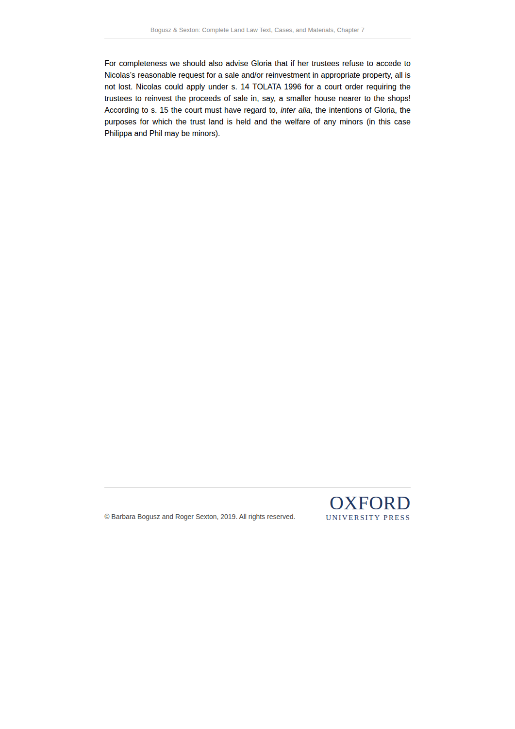Bogusz & Sexton: Complete Land Law Text, Cases, and Materials, Chapter 7
For completeness we should also advise Gloria that if her trustees refuse to accede to Nicolas’s reasonable request for a sale and/or reinvestment in appropriate property, all is not lost. Nicolas could apply under s. 14 TOLATA 1996 for a court order requiring the trustees to reinvest the proceeds of sale in, say, a smaller house nearer to the shops! According to s. 15 the court must have regard to, inter alia, the intentions of Gloria, the purposes for which the trust land is held and the welfare of any minors (in this case Philippa and Phil may be minors).
© Barbara Bogusz and Roger Sexton, 2019. All rights reserved.
OXFORD UNIVERSITY PRESS